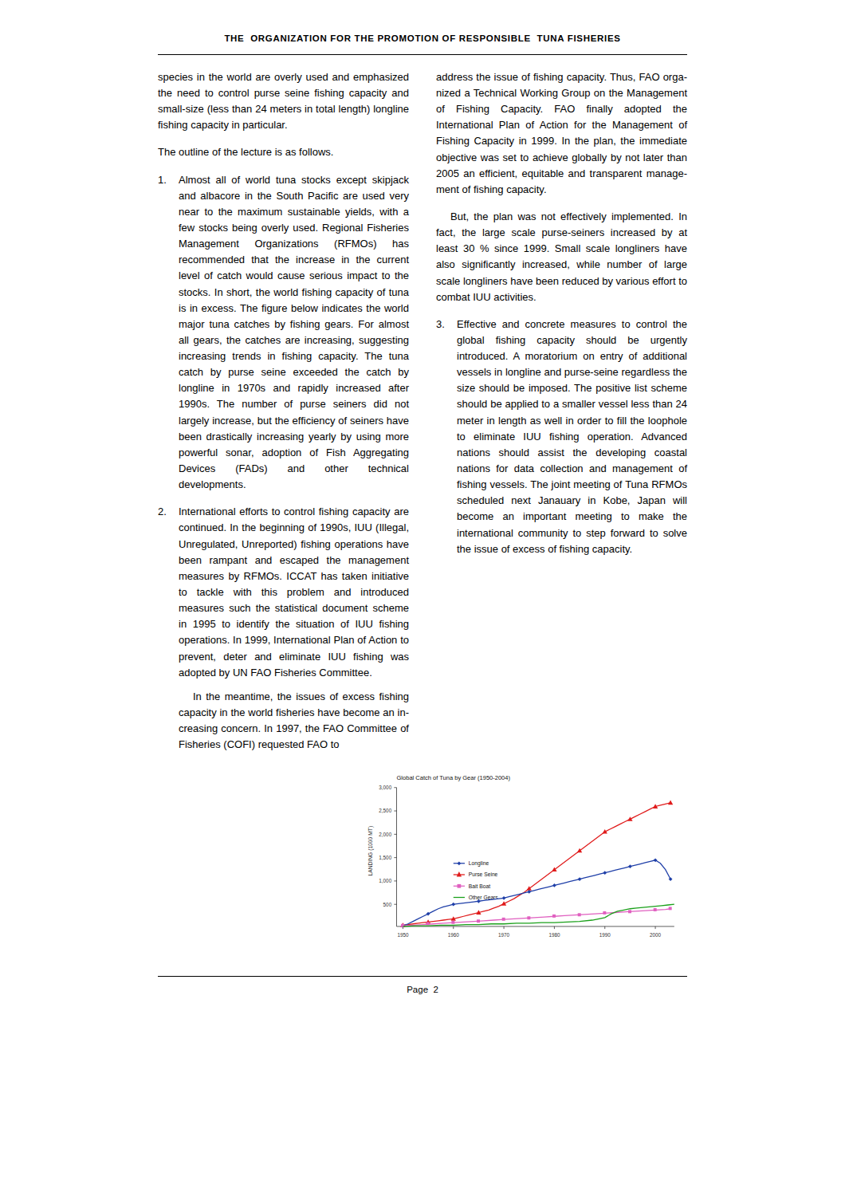THE ORGANIZATION FOR THE PROMOTION OF RESPONSIBLE TUNA FISHERIES
species in the world are overly used and emphasized the need to control purse seine fishing capacity and small-size (less than 24 meters in total length) longline fishing capacity in particular.
The outline of the lecture is as follows.
1. Almost all of world tuna stocks except skipjack and albacore in the South Pacific are used very near to the maximum sustainable yields, with a few stocks being overly used. Regional Fisheries Management Organizations (RFMOs) has recommended that the increase in the current level of catch would cause serious impact to the stocks. In short, the world fishing capacity of tuna is in excess. The figure below indicates the world major tuna catches by fishing gears. For almost all gears, the catches are increasing, suggesting increasing trends in fishing capacity. The tuna catch by purse seine exceeded the catch by longline in 1970s and rapidly increased after 1990s. The number of purse seiners did not largely increase, but the efficiency of seiners have been drastically increasing yearly by using more powerful sonar, adoption of Fish Aggregating Devices (FADs) and other technical developments.
2. International efforts to control fishing capacity are continued. In the beginning of 1990s, IUU (Illegal, Unregulated, Unreported) fishing operations have been rampant and escaped the management measures by RFMOs. ICCAT has taken initiative to tackle with this problem and introduced measures such the statistical document scheme in 1995 to identify the situation of IUU fishing operations. In 1999, International Plan of Action to prevent, deter and eliminate IUU fishing was adopted by UN FAO Fisheries Committee.
In the meantime, the issues of excess fishing capacity in the world fisheries have become an increasing concern. In 1997, the FAO Committee of Fisheries (COFI) requested FAO to
address the issue of fishing capacity. Thus, FAO organized a Technical Working Group on the Management of Fishing Capacity. FAO finally adopted the International Plan of Action for the Management of Fishing Capacity in 1999. In the plan, the immediate objective was set to achieve globally by not later than 2005 an efficient, equitable and transparent management of fishing capacity.
But, the plan was not effectively implemented. In fact, the large scale purse-seiners increased by at least 30 % since 1999. Small scale longliners have also significantly increased, while number of large scale longliners have been reduced by various effort to combat IUU activities.
3. Effective and concrete measures to control the global fishing capacity should be urgently introduced. A moratorium on entry of additional vessels in longline and purse-seine regardless the size should be imposed. The positive list scheme should be applied to a smaller vessel less than 24 meter in length as well in order to fill the loophole to eliminate IUU fishing operation. Advanced nations should assist the developing coastal nations for data collection and management of fishing vessels. The joint meeting of Tuna RFMOs scheduled next Janauary in Kobe, Japan will become an important meeting to make the international community to step forward to solve the issue of excess of fishing capacity.
Global Catch of Tuna by Gear (1950-2004) 3,000 2,500 2,000 1,500 1,000 500 LANDING (1000 MT) 1950 1960 1970 1980 1990 2000 Longline Purse Seine Bait Boat Other Gears
Page 2